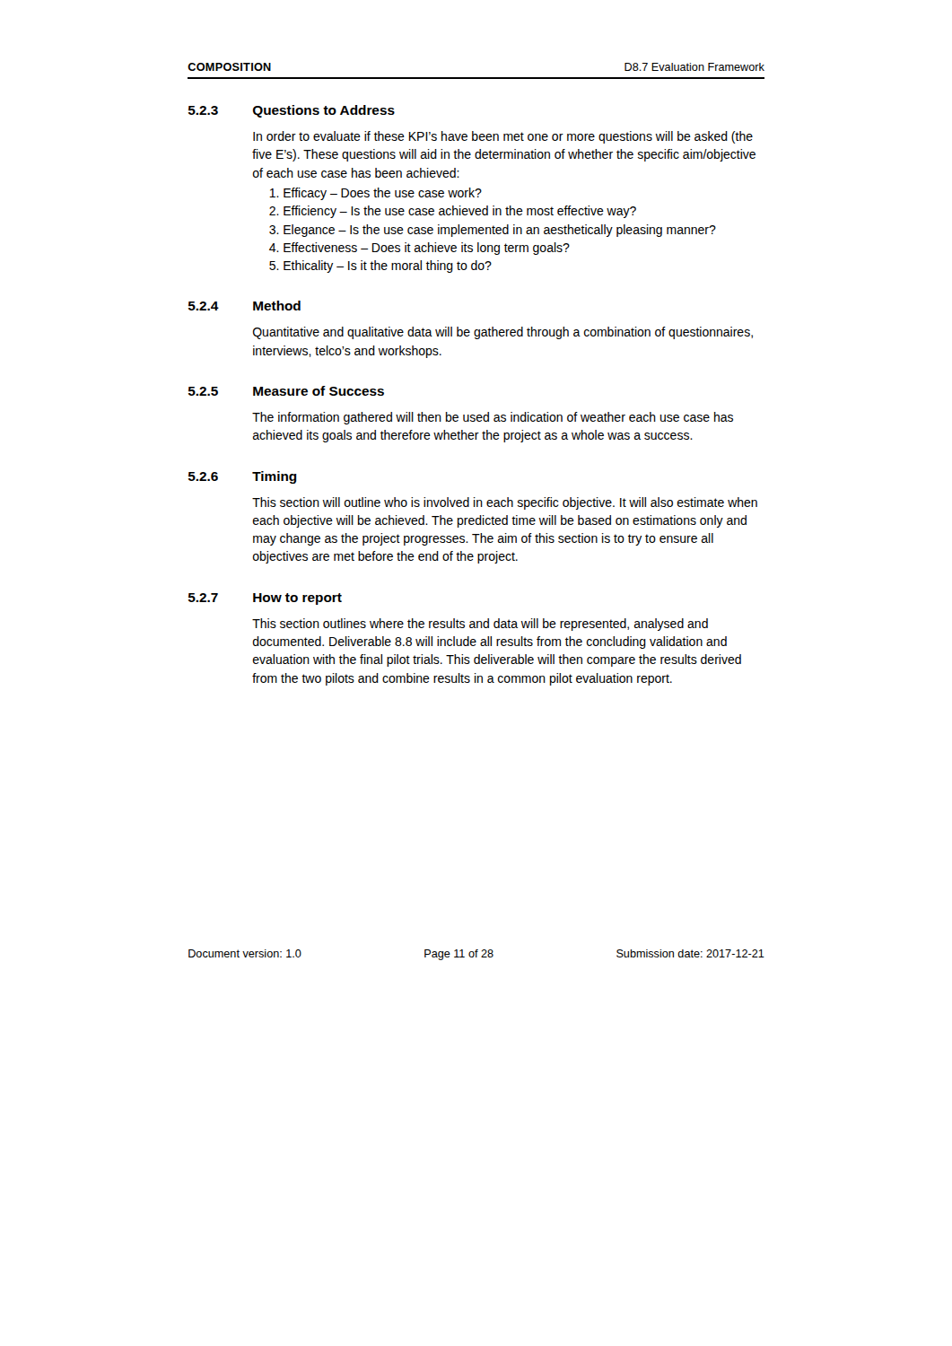COMPOSITION
D8.7 Evaluation Framework
5.2.3 Questions to Address
In order to evaluate if these KPI’s have been met one or more questions will be asked (the five E’s). These questions will aid in the determination of whether the specific aim/objective of each use case has been achieved:
Efficacy – Does the use case work?
Efficiency – Is the use case achieved in the most effective way?
Elegance – Is the use case implemented in an aesthetically pleasing manner?
Effectiveness – Does it achieve its long term goals?
Ethicality – Is it the moral thing to do?
5.2.4 Method
Quantitative and qualitative data will be gathered through a combination of questionnaires, interviews, telco’s and workshops.
5.2.5 Measure of Success
The information gathered will then be used as indication of weather each use case has achieved its goals and therefore whether the project as a whole was a success.
5.2.6 Timing
This section will outline who is involved in each specific objective. It will also estimate when each objective will be achieved. The predicted time will be based on estimations only and may change as the project progresses. The aim of this section is to try to ensure all objectives are met before the end of the project.
5.2.7 How to report
This section outlines where the results and data will be represented, analysed and documented. Deliverable 8.8 will include all results from the concluding validation and evaluation with the final pilot trials. This deliverable will then compare the results derived from the two pilots and combine results in a common pilot evaluation report.
Document version: 1.0
Page 11 of 28
Submission date: 2017-12-21